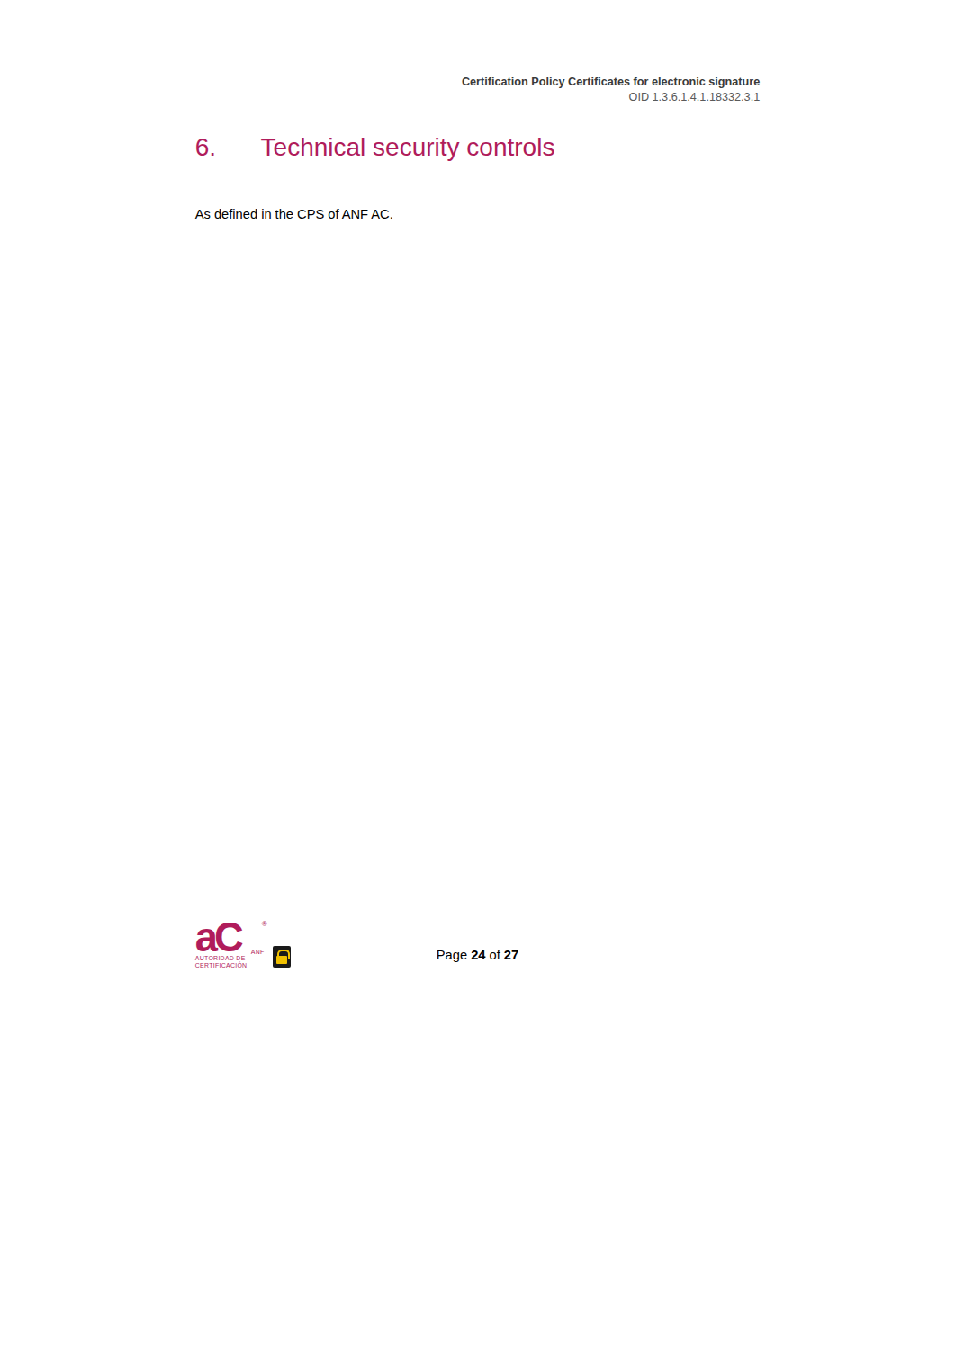Certification Policy Certificates for electronic signature
OID 1.3.6.1.4.1.18332.3.1
6. Technical security controls
As defined in the CPS of ANF AC.
aC ® ANF Autoridad de
Certificación
Page 24 of 27